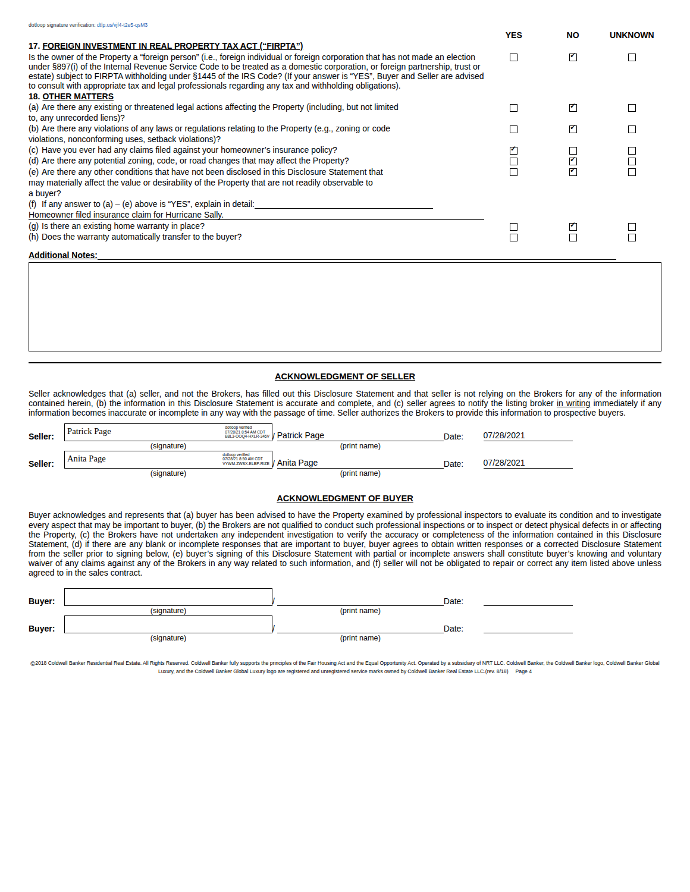dotloop signature verification: dtlp.us/vjf4-t2e5-qsM3
| | YES | NO | UNKNOWN |
| 17. FOREIGN INVESTMENT IN REAL PROPERTY TAX ACT (“FIRPTA”) | | | |
| Is the owner of the Property a “foreign person” (i.e., foreign individual or foreign corporation that has not made an election under §897(i) of the Internal Revenue Service Code to be treated as a domestic corporation, or foreign partnership, trust or estate) subject to FIRPTA withholding under §1445 of the IRS Code? (If your answer is “YES”, Buyer and Seller are advised to consult with appropriate tax and legal professionals regarding any tax and withholding obligations). | | | |
| 18. OTHER MATTERS | | | |
| (a) Are there any existing or threatened legal actions affecting the Property (including, but not limited | | | |
| to, any unrecorded liens)? | | | |
| (b) Are there any violations of any laws or regulations relating to the Property (e.g., zoning or code | | | |
| violations, nonconforming uses, setback violations)? | | | |
| (c) Have you ever had any claims filed against your homeowner’s insurance policy? | | | |
| (d) Are there any potential zoning, code, or road changes that may affect the Property? | | | |
| (e) Are there any other conditions that have not been disclosed in this Disclosure Statement that | | | |
| may materially affect the value or desirability of the Property that are not readily observable to | | | |
| a buyer? | | | |
| (f) If any answer to (a) – (e) above is “YES”, explain in detail: | | | |
| Homeowner filed insurance claim for Hurricane Sally. | | | |
| (g) Is there an existing home warranty in place? | | | |
| (h) Does the warranty automatically transfer to the buyer? | | | |
Additional Notes:
ACKNOWLEDGMENT OF SELLER
Seller acknowledges that (a) seller, and not the Brokers, has filled out this Disclosure Statement and that seller is not relying on the Brokers for any of the information contained herein, (b) the information in this Disclosure Statement is accurate and complete, and (c) seller agrees to notify the listing broker in writing immediately if any information becomes inaccurate or incomplete in any way with the passage of time. Seller authorizes the Brokers to provide this information to prospective buyers.
| Seller: | Patrick Page dotloop verified 07/28/21 8:54 AM CDT B8L3-OOQ4-HXLR-346V | / | Patrick Page | Date: | 07/28/2021 |
| | (signature) | | (print name) | | |
| Seller: | Anita Page dotloop verified 07/28/21 8:50 AM CDT VYWM-ZWSX-ELBP-RIZE | / | Anita Page | Date: | 07/28/2021 |
| | (signature) | | (print name) | | |
ACKNOWLEDGMENT OF BUYER
Buyer acknowledges and represents that (a) buyer has been advised to have the Property examined by professional inspectors to evaluate its condition and to investigate every aspect that may be important to buyer, (b) the Brokers are not qualified to conduct such professional inspections or to inspect or detect physical defects in or affecting the Property, (c) the Brokers have not undertaken any independent investigation to verify the accuracy or completeness of the information contained in this Disclosure Statement, (d) if there are any blank or incomplete responses that are important to buyer, buyer agrees to obtain written responses or a corrected Disclosure Statement from the seller prior to signing below, (e) buyer’s signing of this Disclosure Statement with partial or incomplete answers shall constitute buyer’s knowing and voluntary waiver of any claims against any of the Brokers in any way related to such information, and (f) seller will not be obligated to repair or correct any item listed above unless agreed to in the sales contract.
| Buyer: | | / | | Date: | |
| | (signature) | | (print name) | | |
| Buyer: | | / | | Date: | |
| | (signature) | | (print name) | | |
©2018 Coldwell Banker Residential Real Estate. All Rights Reserved. Coldwell Banker fully supports the principles of the Fair Housing Act and the Equal Opportunity Act. Operated by a subsidiary of NRT LLC. Coldwell Banker, the Coldwell Banker logo, Coldwell Banker Global Luxury, and the Coldwell Banker Global Luxury logo are registered and unregistered service marks owned by Coldwell Banker Real Estate LLC.(rev. 8/18) Page 4